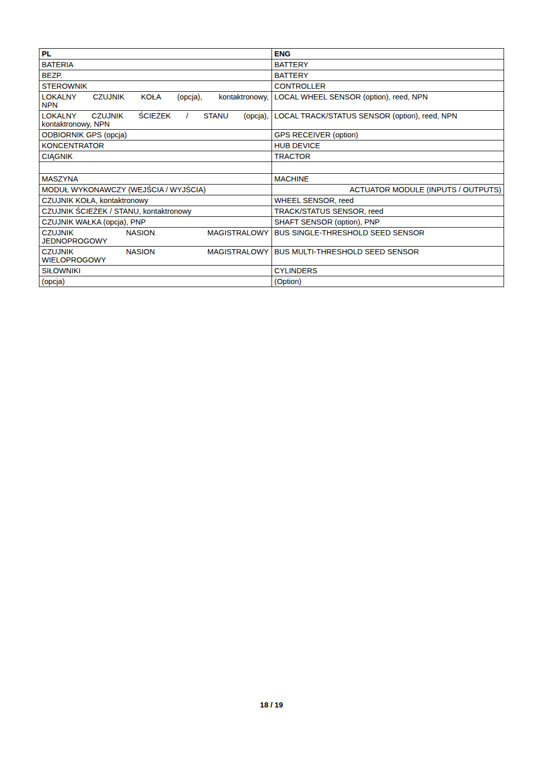| PL | ENG |
| --- | --- |
| BATERIA | BATTERY |
| BEZP. | BATTERY |
| STEROWNIK | CONTROLLER |
| LOKALNY CZUJNIK KOŁA (opcja), kontaktronowy, NPN | LOCAL WHEEL SENSOR (option), reed, NPN |
| LOKALNY CZUJNIK ŚCIEŻEK / STANU (opcja), kontaktronowy, NPN | LOCAL TRACK/STATUS SENSOR (option), reed, NPN |
| ODBIORNIK GPS (opcja) | GPS RECEIVER (option) |
| KONCENTRATOR | HUB DEVICE |
| CIĄGNIK | TRACTOR |
| MASZYNA | MACHINE |
| MODUŁ WYKONAWCZY (WEJŚCIA / WYJŚCIA) | ACTUATOR MODULE (INPUTS / OUTPUTS) |
| CZUJNIK KOŁA, kontaktronowy | WHEEL SENSOR, reed |
| CZUJNIK ŚCIEŻEK / STANU, kontaktronowy | TRACK/STATUS SENSOR, reed |
| CZUJNIK WAŁKA (opcja), PNP | SHAFT SENSOR (option), PNP |
| CZUJNIK NASION MAGISTRALOWY JEDNOPROGOWY | BUS SINGLE-THRESHOLD SEED SENSOR |
| CZUJNIK NASION MAGISTRALOWY WIELOPROGOWY | BUS MULTI-THRESHOLD SEED SENSOR |
| SIŁOWNIKI | CYLINDERS |
| (opcja) | (Option) |
18 / 19